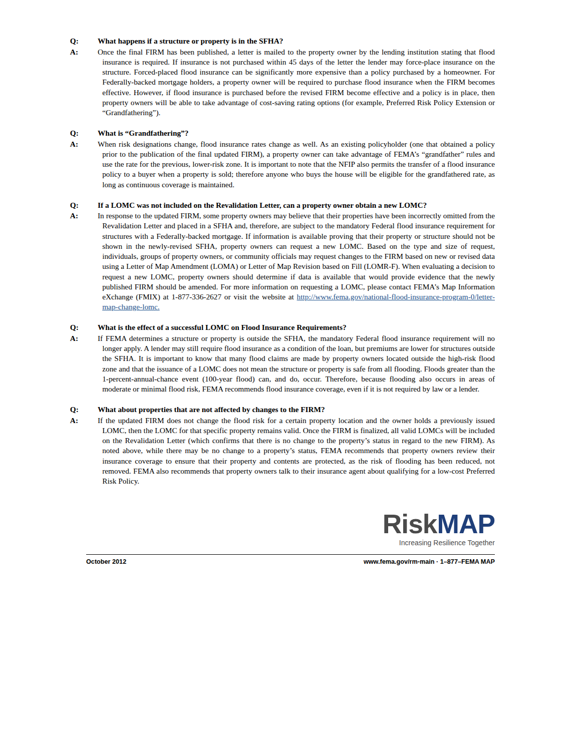Q: What happens if a structure or property is in the SFHA?
A: Once the final FIRM has been published, a letter is mailed to the property owner by the lending institution stating that flood insurance is required. If insurance is not purchased within 45 days of the letter the lender may force-place insurance on the structure. Forced-placed flood insurance can be significantly more expensive than a policy purchased by a homeowner. For Federally-backed mortgage holders, a property owner will be required to purchase flood insurance when the FIRM becomes effective. However, if flood insurance is purchased before the revised FIRM become effective and a policy is in place, then property owners will be able to take advantage of cost-saving rating options (for example, Preferred Risk Policy Extension or “Grandfathering”).
Q: What is “Grandfathering”?
A: When risk designations change, flood insurance rates change as well. As an existing policyholder (one that obtained a policy prior to the publication of the final updated FIRM), a property owner can take advantage of FEMA’s “grandfather” rules and use the rate for the previous, lower-risk zone. It is important to note that the NFIP also permits the transfer of a flood insurance policy to a buyer when a property is sold; therefore anyone who buys the house will be eligible for the grandfathered rate, as long as continuous coverage is maintained.
Q: If a LOMC was not included on the Revalidation Letter, can a property owner obtain a new LOMC?
A: In response to the updated FIRM, some property owners may believe that their properties have been incorrectly omitted from the Revalidation Letter and placed in a SFHA and, therefore, are subject to the mandatory Federal flood insurance requirement for structures with a Federally-backed mortgage. If information is available proving that their property or structure should not be shown in the newly-revised SFHA, property owners can request a new LOMC. Based on the type and size of request, individuals, groups of property owners, or community officials may request changes to the FIRM based on new or revised data using a Letter of Map Amendment (LOMA) or Letter of Map Revision based on Fill (LOMR-F). When evaluating a decision to request a new LOMC, property owners should determine if data is available that would provide evidence that the newly published FIRM should be amended. For more information on requesting a LOMC, please contact FEMA’s Map Information eXchange (FMIX) at 1-877-336-2627 or visit the website at http://www.fema.gov/national-flood-insurance-program-0/letter-map-change-lomc.
Q: What is the effect of a successful LOMC on Flood Insurance Requirements?
A: If FEMA determines a structure or property is outside the SFHA, the mandatory Federal flood insurance requirement will no longer apply. A lender may still require flood insurance as a condition of the loan, but premiums are lower for structures outside the SFHA. It is important to know that many flood claims are made by property owners located outside the high-risk flood zone and that the issuance of a LOMC does not mean the structure or property is safe from all flooding. Floods greater than the 1-percent-annual-chance event (100-year flood) can, and do, occur. Therefore, because flooding also occurs in areas of moderate or minimal flood risk, FEMA recommends flood insurance coverage, even if it is not required by law or a lender.
Q: What about properties that are not affected by changes to the FIRM?
A: If the updated FIRM does not change the flood risk for a certain property location and the owner holds a previously issued LOMC, then the LOMC for that specific property remains valid. Once the FIRM is finalized, all valid LOMCs will be included on the Revalidation Letter (which confirms that there is no change to the property’s status in regard to the new FIRM). As noted above, while there may be no change to a property’s status, FEMA recommends that property owners review their insurance coverage to ensure that their property and contents are protected, as the risk of flooding has been reduced, not removed. FEMA also recommends that property owners talk to their insurance agent about qualifying for a low-cost Preferred Risk Policy.
Risk MAP
Increasing Resilience Together
October 2012
www.fema.gov/rm-main · 1–877–FEMA MAP